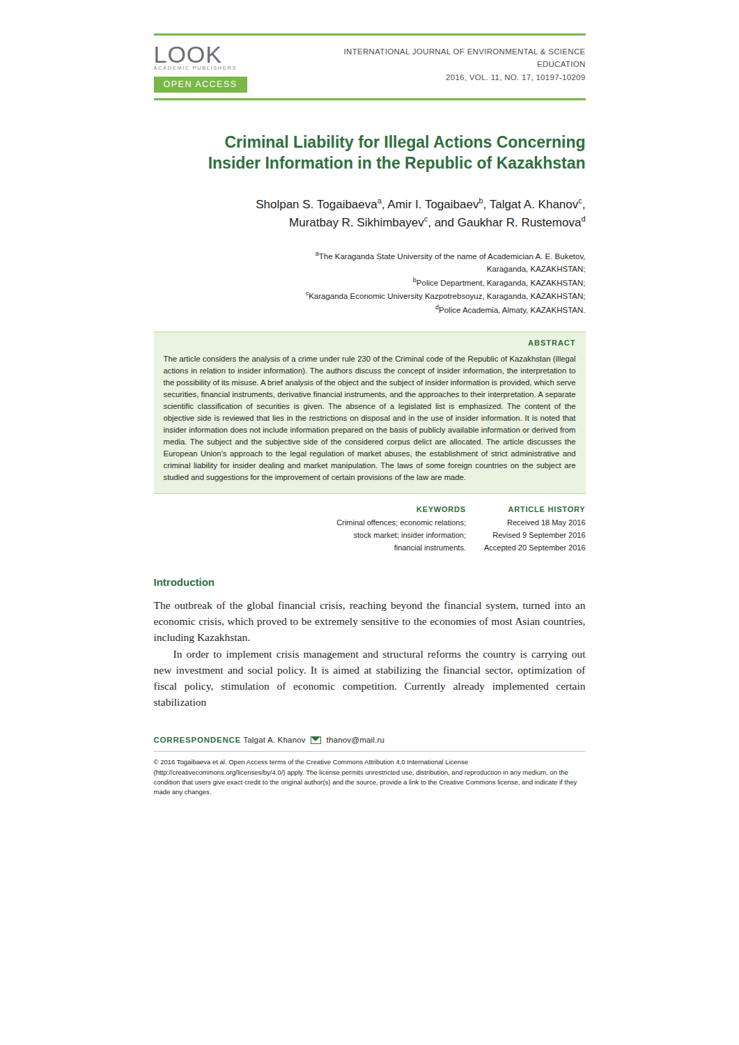LOOK
ACADEMIC PUBLISHERS
OPEN ACCESS
INTERNATIONAL JOURNAL OF ENVIRONMENTAL & SCIENCE EDUCATION
2016, VOL. 11, NO. 17, 10197-10209
Criminal Liability for Illegal Actions Concerning
Insider Information in the Republic of Kazakhstan
Sholpan S. Togaibaevaa, Amir I. Togaibaevb, Talgat A. Khanovc,
Muratbay R. Sikhimbayevc, and Gaukhar R. Rustemovad
aThe Karaganda State University of the name of Academician A. E. Buketov,
Karaganda, KAZAKHSTAN;
bPolice Department, Karaganda, KAZAKHSTAN;
cKaraganda Economic University Kazpotrebsoyuz, Karaganda, KAZAKHSTAN;
dPolice Academia, Almaty, KAZAKHSTAN.
ABSTRACT
The article considers the analysis of a crime under rule 230 of the Criminal code of the Republic of Kazakhstan (illegal actions in relation to insider information). The authors discuss the concept of insider information, the interpretation to the possibility of its misuse. A brief analysis of the object and the subject of insider information is provided, which serve securities, financial instruments, derivative financial instruments, and the approaches to their interpretation. A separate scientific classification of securities is given. The absence of a legislated list is emphasized. The content of the objective side is reviewed that lies in the restrictions on disposal and in the use of insider information. It is noted that insider information does not include information prepared on the basis of publicly available information or derived from media. The subject and the subjective side of the considered corpus delict are allocated. The article discusses the European Union's approach to the legal regulation of market abuses, the establishment of strict administrative and criminal liability for insider dealing and market manipulation. The laws of some foreign countries on the subject are studied and suggestions for the improvement of certain provisions of the law are made.
KEYWORDS
Criminal offences; economic relations;
stock market; insider information;
financial instruments.
ARTICLE HISTORY
Received 18 May 2016
Revised 9 September 2016
Accepted 20 September 2016
Introduction
The outbreak of the global financial crisis, reaching beyond the financial system, turned into an economic crisis, which proved to be extremely sensitive to the economies of most Asian countries, including Kazakhstan.
In order to implement crisis management and structural reforms the country is carrying out new investment and social policy. It is aimed at stabilizing the financial sector, optimization of fiscal policy, stimulation of economic competition. Currently already implemented certain stabilization
CORRESPONDENCE Talgat A. Khanov thanov@mail.ru
© 2016 Togaibaeva et al. Open Access terms of the Creative Commons Attribution 4.0 International License (http://creativecommons.org/licenses/by/4.0/) apply. The license permits unrestricted use, distribution, and reproduction in any medium, on the condition that users give exact credit to the original author(s) and the source, provide a link to the Creative Commons license, and indicate if they made any changes.